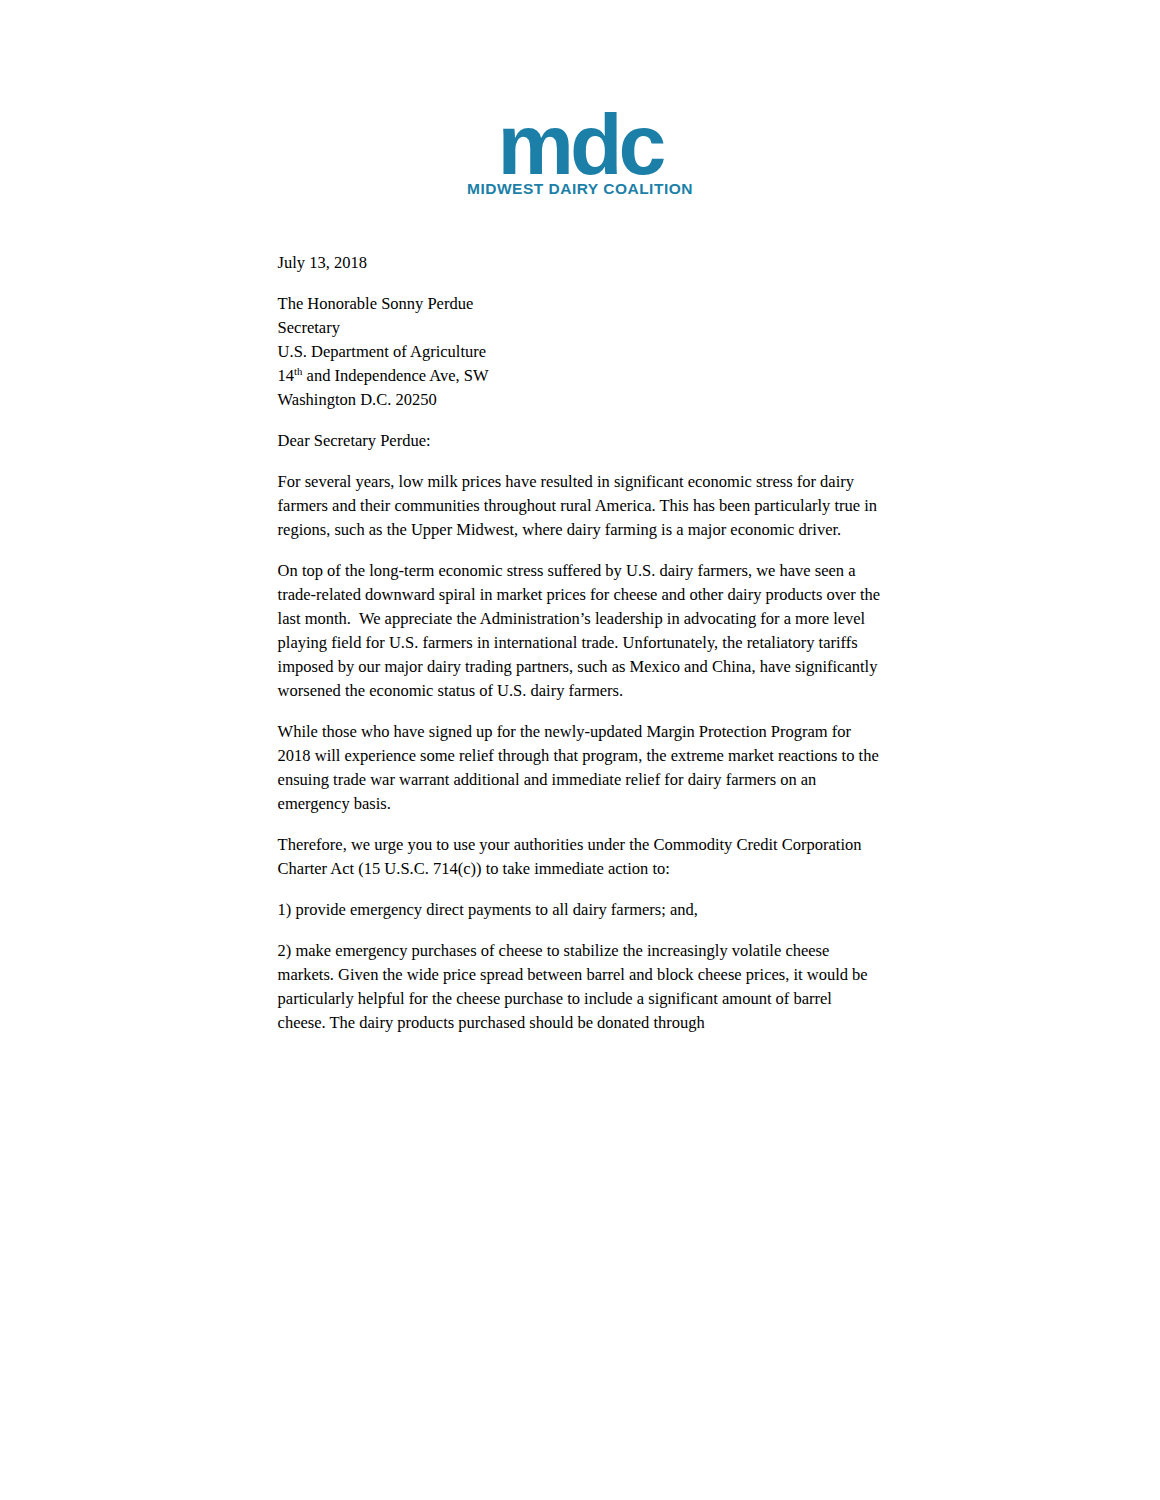mdc MIDWEST DAIRY COALITION
July 13, 2018
The Honorable Sonny Perdue
Secretary
U.S. Department of Agriculture
14th and Independence Ave, SW
Washington D.C. 20250
Dear Secretary Perdue:
For several years, low milk prices have resulted in significant economic stress for dairy farmers and their communities throughout rural America. This has been particularly true in regions, such as the Upper Midwest, where dairy farming is a major economic driver.
On top of the long-term economic stress suffered by U.S. dairy farmers, we have seen a trade-related downward spiral in market prices for cheese and other dairy products over the last month. We appreciate the Administration’s leadership in advocating for a more level playing field for U.S. farmers in international trade. Unfortunately, the retaliatory tariffs imposed by our major dairy trading partners, such as Mexico and China, have significantly worsened the economic status of U.S. dairy farmers.
While those who have signed up for the newly-updated Margin Protection Program for 2018 will experience some relief through that program, the extreme market reactions to the ensuing trade war warrant additional and immediate relief for dairy farmers on an emergency basis.
Therefore, we urge you to use your authorities under the Commodity Credit Corporation Charter Act (15 U.S.C. 714(c)) to take immediate action to:
1) provide emergency direct payments to all dairy farmers; and,
2) make emergency purchases of cheese to stabilize the increasingly volatile cheese markets. Given the wide price spread between barrel and block cheese prices, it would be particularly helpful for the cheese purchase to include a significant amount of barrel cheese. The dairy products purchased should be donated through